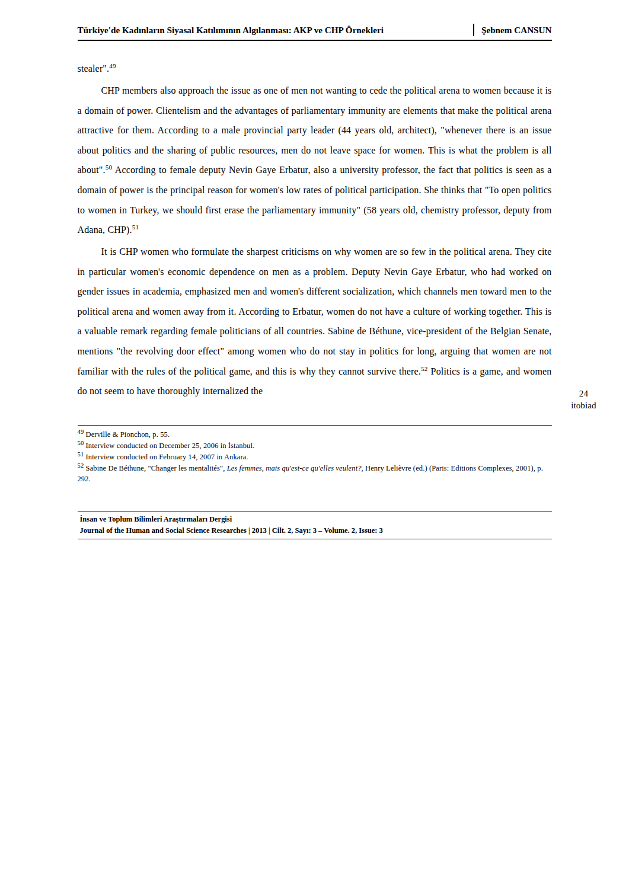Türkiye'de Kadınların Siyasal Katılımının Algılanması: AKP ve CHP Örnekleri
Şebnem CANSUN
24
itobiad
stealer".49
CHP members also approach the issue as one of men not wanting to cede the political arena to women because it is a domain of power. Clientelism and the advantages of parliamentary immunity are elements that make the political arena attractive for them. According to a male provincial party leader (44 years old, architect), "whenever there is an issue about politics and the sharing of public resources, men do not leave space for women. This is what the problem is all about".50 According to female deputy Nevin Gaye Erbatur, also a university professor, the fact that politics is seen as a domain of power is the principal reason for women's low rates of political participation. She thinks that "To open politics to women in Turkey, we should first erase the parliamentary immunity" (58 years old, chemistry professor, deputy from Adana, CHP).51
It is CHP women who formulate the sharpest criticisms on why women are so few in the political arena. They cite in particular women's economic dependence on men as a problem. Deputy Nevin Gaye Erbatur, who had worked on gender issues in academia, emphasized men and women's different socialization, which channels men toward men to the political arena and women away from it. According to Erbatur, women do not have a culture of working together. This is a valuable remark regarding female politicians of all countries. Sabine de Béthune, vice-president of the Belgian Senate, mentions "the revolving door effect" among women who do not stay in politics for long, arguing that women are not familiar with the rules of the political game, and this is why they cannot survive there.52 Politics is a game, and women do not seem to have thoroughly internalized the
49 Derville & Pionchon, p. 55.
50 Interview conducted on December 25, 2006 in İstanbul.
51 Interview conducted on February 14, 2007 in Ankara.
52 Sabine De Béthune, "Changer les mentalités", Les femmes, mais qu'est-ce qu'elles veulent?, Henry Lelièvre (ed.) (Paris: Editions Complexes, 2001), p. 292.
İnsan ve Toplum Bilimleri Araştırmaları Dergisi
Journal of the Human and Social Science Researches | 2013 | Cilt. 2, Sayı: 3 – Volume. 2, Issue: 3